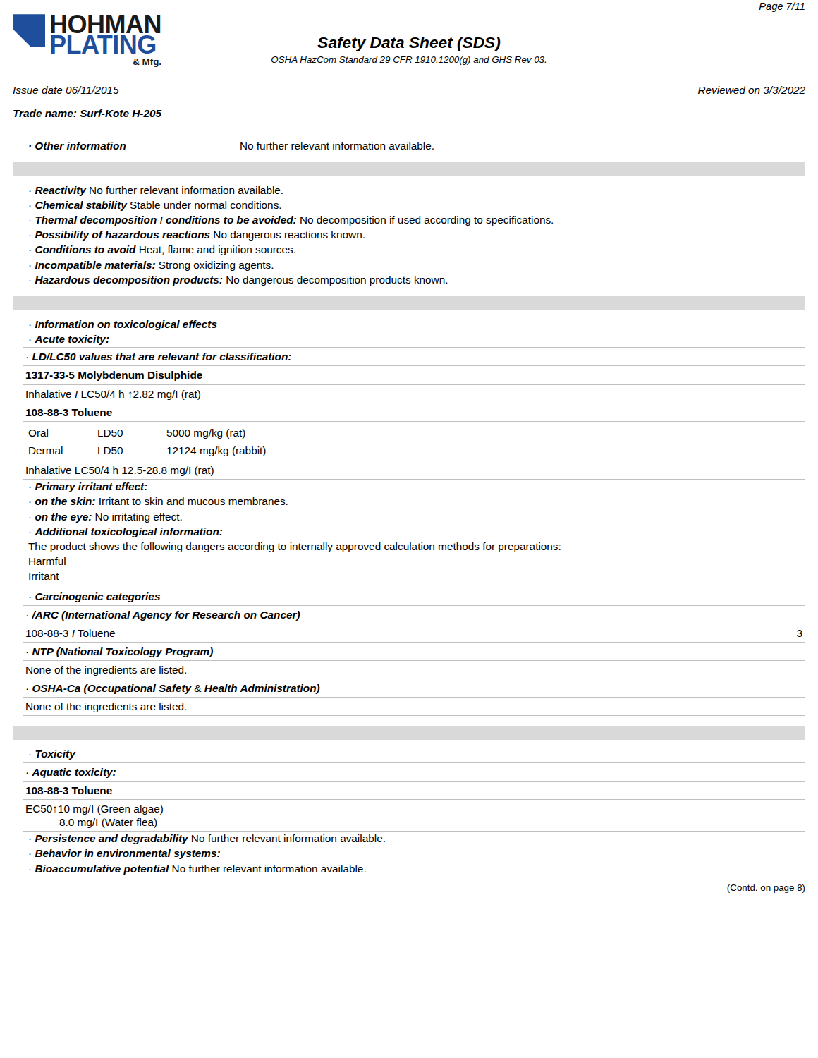Page 7/11
HOHMAN PLATING & Mfg.
Safety Data Sheet (SDS)
OSHA HazCom Standard 29 CFR 1910.1200(g) and GHS Rev 03.
Issue date 06/11/2015 Reviewed on 3/3/2022
Trade name: Surf-Kote H-205
· Other information No further relevant information available.
Reactivity No further relevant information available.
Chemical stability Stable under normal conditions.
Thermal decomposition I conditions to be avoided: No decomposition if used according to specifications.
Possibility of hazardous reactions No dangerous reactions known.
Conditions to avoid Heat, flame and ignition sources.
Incompatible materials: Strong oxidizing agents.
Hazardous decomposition products: No dangerous decomposition products known.
Information on toxicological effects
Acute toxicity:
LD/LC50 values that are relevant for classification:
1317-33-5 Molybdenum Disulphide
Inhalative I LC50/4 h ↑2.82 mg/I (rat)
108-88-3 Toluene
| Oral | LD50 | 5000 mg/kg (rat) |
| Dermal | LD50 | 12124 mg/kg (rabbit) |
Inhalative LC50/4 h 12.5-28.8 mg/I (rat)
Primary irritant effect:
on the skin: Irritant to skin and mucous membranes.
on the eye: No irritating effect.
Additional toxicological information:
The product shows the following dangers according to internally approved calculation methods for preparations:
Harmful
Irritant
Carcinogenic categories
/ARC (International Agency for Research on Cancer)
108-88-3 I Toluene 3
NTP (National Toxicology Program)
None of the ingredients are listed.
OSHA-Ca (Occupational Safety & Health Administration)
None of the ingredients are listed.
Toxicity
Aquatic toxicity:
108-88-3 Toluene
EC50↑10 mg/I (Green algae)
8.0 mg/I (Water flea)
Persistence and degradability No further relevant information available.
Behavior in environmental systems:
Bioaccumulative potential No further relevant information available.
(Contd. on page 8)